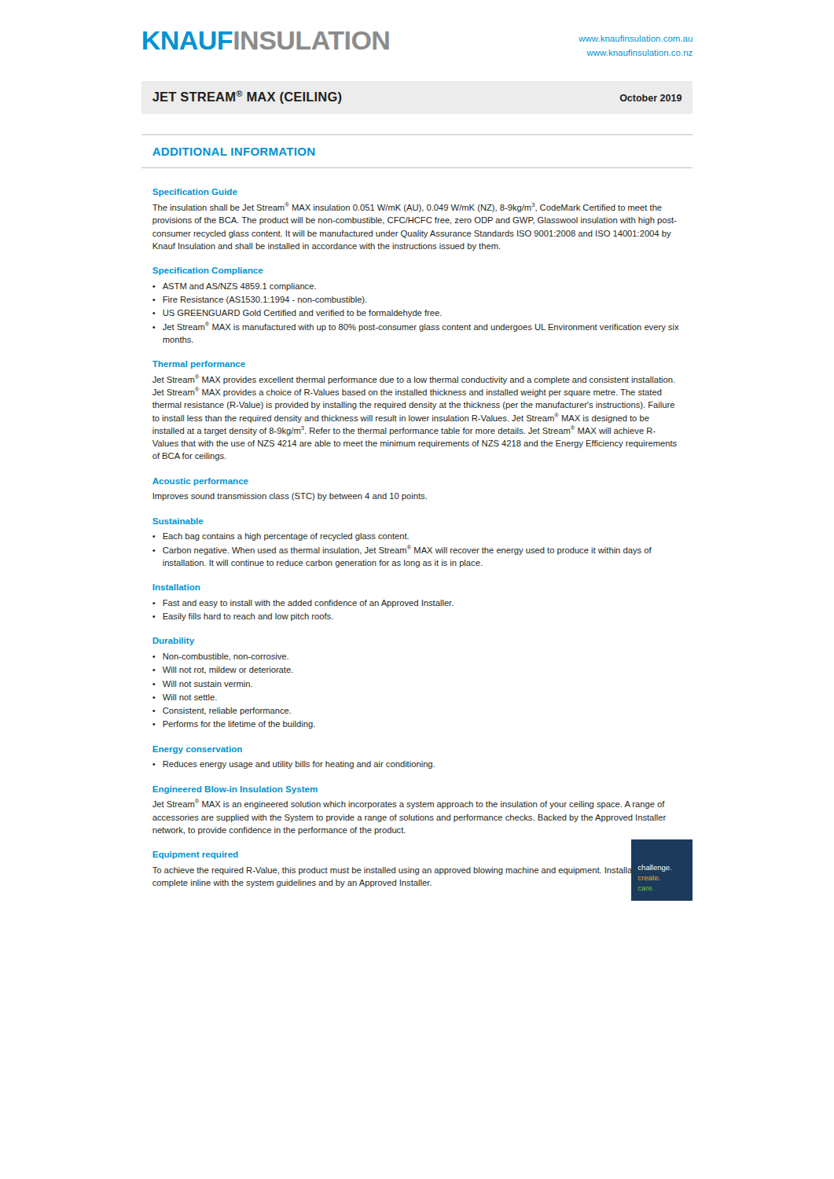KNAUF INSULATION
www.knaufinsulation.com.au
www.knaufinsulation.co.nz
JET STREAM® MAX (CEILING)
October 2019
ADDITIONAL INFORMATION
Specification Guide
The insulation shall be Jet Stream® MAX insulation 0.051 W/mK (AU), 0.049 W/mK (NZ), 8-9kg/m3, CodeMark Certified to meet the provisions of the BCA. The product will be non-combustible, CFC/HCFC free, zero ODP and GWP, Glasswool insulation with high post-consumer recycled glass content. It will be manufactured under Quality Assurance Standards ISO 9001:2008 and ISO 14001:2004 by Knauf Insulation and shall be installed in accordance with the instructions issued by them.
Specification Compliance
ASTM and AS/NZS 4859.1 compliance.
Fire Resistance (AS1530.1:1994 - non-combustible).
US GREENGUARD Gold Certified and verified to be formaldehyde free.
Jet Stream® MAX is manufactured with up to 80% post-consumer glass content and undergoes UL Environment verification every six months.
Thermal performance
Jet Stream® MAX provides excellent thermal performance due to a low thermal conductivity and a complete and consistent installation. Jet Stream® MAX provides a choice of R-Values based on the installed thickness and installed weight per square metre. The stated thermal resistance (R-Value) is provided by installing the required density at the thickness (per the manufacturer's instructions). Failure to install less than the required density and thickness will result in lower insulation R-Values. Jet Stream® MAX is designed to be installed at a target density of 8-9kg/m3. Refer to the thermal performance table for more details. Jet Stream® MAX will achieve R-Values that with the use of NZS 4214 are able to meet the minimum requirements of NZS 4218 and the Energy Efficiency requirements of BCA for ceilings.
Acoustic performance
Improves sound transmission class (STC) by between 4 and 10 points.
Sustainable
Each bag contains a high percentage of recycled glass content.
Carbon negative. When used as thermal insulation, Jet Stream® MAX will recover the energy used to produce it within days of installation. It will continue to reduce carbon generation for as long as it is in place.
Installation
Fast and easy to install with the added confidence of an Approved Installer.
Easily fills hard to reach and low pitch roofs.
Durability
Non-combustible, non-corrosive.
Will not rot, mildew or deteriorate.
Will not sustain vermin.
Will not settle.
Consistent, reliable performance.
Performs for the lifetime of the building.
Energy conservation
Reduces energy usage and utility bills for heating and air conditioning.
Engineered Blow-in Insulation System
Jet Stream® MAX is an engineered solution which incorporates a system approach to the insulation of your ceiling space. A range of accessories are supplied with the System to provide a range of solutions and performance checks. Backed by the Approved Installer network, to provide confidence in the performance of the product.
Equipment required
To achieve the required R-Value, this product must be installed using an approved blowing machine and equipment. Installation must be complete inline with the system guidelines and by an Approved Installer.
challenge. create. care.